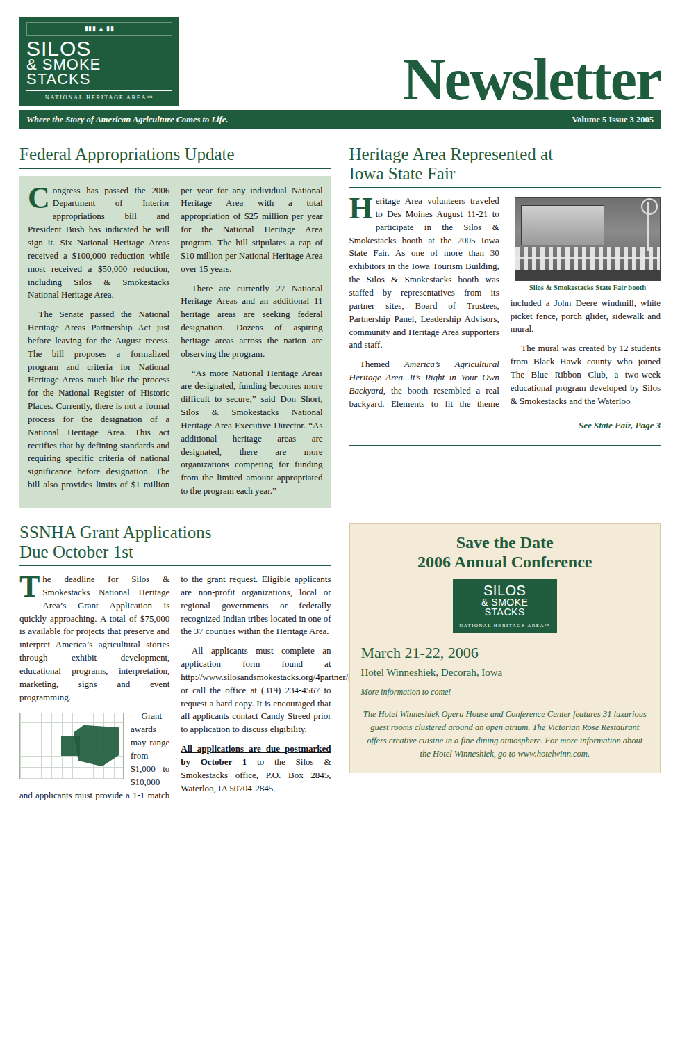▮▮▮ ▲ ▮▮
Silos
& Smoke
Stacks
National Heritage Area™
Newsletter
Where the Story of American Agriculture Comes to Life. Volume 5 Issue 3 2005
Federal Appropriations Update
Congress has passed the 2006 Department of Interior appropriations bill and President Bush has indicated he will sign it. Six National Heritage Areas received a $100,000 reduction while most received a $50,000 reduction, including Silos & Smokestacks National Heritage Area.
The Senate passed the National Heritage Areas Partnership Act just before leaving for the August recess. The bill proposes a formalized program and criteria for National Heritage Areas much like the process for the National Register of Historic Places. Currently, there is not a formal process for the designation of a National Heritage Area. This act rectifies that by defining standards and requiring specific criteria of national significance before designation. The bill also provides limits of $1 million per year for any individual National Heritage Area with a total appropriation of $25 million per year for the National Heritage Area program. The bill stipulates a cap of $10 million per National Heritage Area over 15 years.
There are currently 27 National Heritage Areas and an additional 11 heritage areas are seeking federal designation. Dozens of aspiring heritage areas across the nation are observing the program.
“As more National Heritage Areas are designated, funding becomes more difficult to secure,” said Don Short, Silos & Smokestacks National Heritage Area Executive Director. “As additional heritage areas are designated, there are more organizations competing for funding from the limited amount appropriated to the program each year.”
Heritage Area Represented at
Iowa State Fair
Heritage Area volunteers traveled to Des Moines August 11-21 to participate in the Silos & Smokestacks booth at the 2005 Iowa State Fair. As one of more than 30 exhibitors in the Iowa Tourism Building, the Silos & Smokestacks booth was staffed by representatives from its partner sites, Board of Trustees, Partnership Panel, Leadership Advisors, community and Heritage Area supporters and staff.
Silos & Smokestacks State Fair booth
Themed America’s Agricultural Heritage Area...It’s Right in Your Own Backyard, the booth resembled a real backyard. Elements to fit the theme included a John Deere windmill, white picket fence, porch glider, sidewalk and mural.
The mural was created by 12 students from Black Hawk county who joined The Blue Ribbon Club, a two-week educational program developed by Silos & Smokestacks and the Waterloo
See State Fair, Page 3
SSNHA Grant Applications
Due October 1st
The deadline for Silos & Smokestacks National Heritage Area’s Grant Application is quickly approaching. A total of $75,000 is available for projects that preserve and interpret America’s agricultural stories through exhibit development, educational programs, interpretation, marketing, signs and event programming.
Grant awards may range from $1,000 to $10,000 and applicants must provide a 1-1 match to the grant request. Eligible applicants are non-profit organizations, local or regional governments or federally recognized Indian tribes located in one of the 37 counties within the Heritage Area.
All applicants must complete an application form found at http://www.silosandsmokestacks.org/4partner/grants.html or call the office at (319) 234-4567 to request a hard copy. It is encouraged that all applicants contact Candy Streed prior to application to discuss eligibility.
All applications are due postmarked by October 1 to the Silos & Smokestacks office, P.O. Box 2845, Waterloo, IA 50704-2845.
Save the Date
2006 Annual Conference
Silos
& Smoke
Stacks
National Heritage Area™
March 21-22, 2006
Hotel Winneshiek, Decorah, Iowa
More information to come!
The Hotel Winneshiek Opera House and Conference Center features 31 luxurious guest rooms clustered around an open atrium. The Victorian Rose Restaurant offers creative cuisine in a fine dining atmosphere. For more information about the Hotel Winneshiek, go to www.hotelwinn.com.